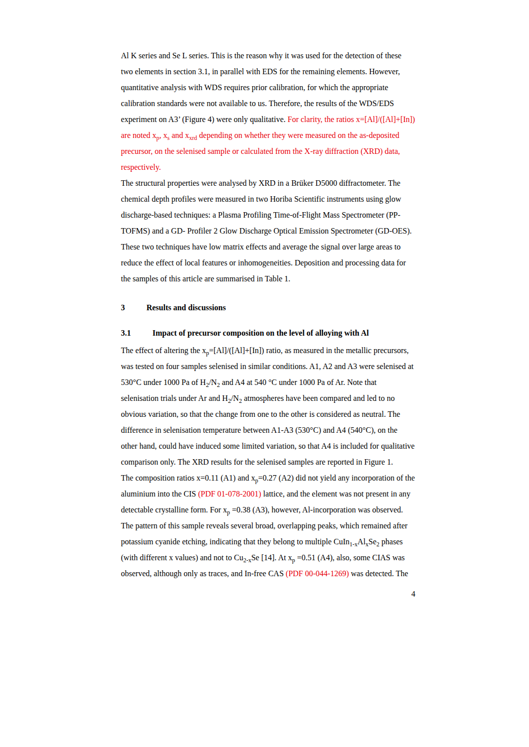Al K series and Se L series. This is the reason why it was used for the detection of these two elements in section 3.1, in parallel with EDS for the remaining elements. However, quantitative analysis with WDS requires prior calibration, for which the appropriate calibration standards were not available to us. Therefore, the results of the WDS/EDS experiment on A3’ (Figure 4) were only qualitative. For clarity, the ratios x=[Al]/([Al]+[In]) are noted xp, xs and xxrd depending on whether they were measured on the as-deposited precursor, on the selenised sample or calculated from the X-ray diffraction (XRD) data, respectively.
The structural properties were analysed by XRD in a Brüker D5000 diffractometer. The chemical depth profiles were measured in two Horiba Scientific instruments using glow discharge-based techniques: a Plasma Profiling Time-of-Flight Mass Spectrometer (PP-TOFMS) and a GD- Profiler 2 Glow Discharge Optical Emission Spectrometer (GD-OES). These two techniques have low matrix effects and average the signal over large areas to reduce the effect of local features or inhomogeneities. Deposition and processing data for the samples of this article are summarised in Table 1.
3 Results and discussions
3.1 Impact of precursor composition on the level of alloying with Al
The effect of altering the xp=[Al]/([Al]+[In]) ratio, as measured in the metallic precursors, was tested on four samples selenised in similar conditions. A1, A2 and A3 were selenised at 530°C under 1000 Pa of H2/N2 and A4 at 540 °C under 1000 Pa of Ar. Note that selenisation trials under Ar and H2/N2 atmospheres have been compared and led to no obvious variation, so that the change from one to the other is considered as neutral. The difference in selenisation temperature between A1-A3 (530°C) and A4 (540°C), on the other hand, could have induced some limited variation, so that A4 is included for qualitative comparison only. The XRD results for the selenised samples are reported in Figure 1.
The composition ratios x=0.11 (A1) and xp=0.27 (A2) did not yield any incorporation of the aluminium into the CIS (PDF 01-078-2001) lattice, and the element was not present in any detectable crystalline form. For xp =0.38 (A3), however, Al-incorporation was observed. The pattern of this sample reveals several broad, overlapping peaks, which remained after potassium cyanide etching, indicating that they belong to multiple CuIn1-xAlxSe2 phases (with different x values) and not to Cu2-xSe [14]. At xp =0.51 (A4), also, some CIAS was observed, although only as traces, and In-free CAS (PDF 00-044-1269) was detected. The
4